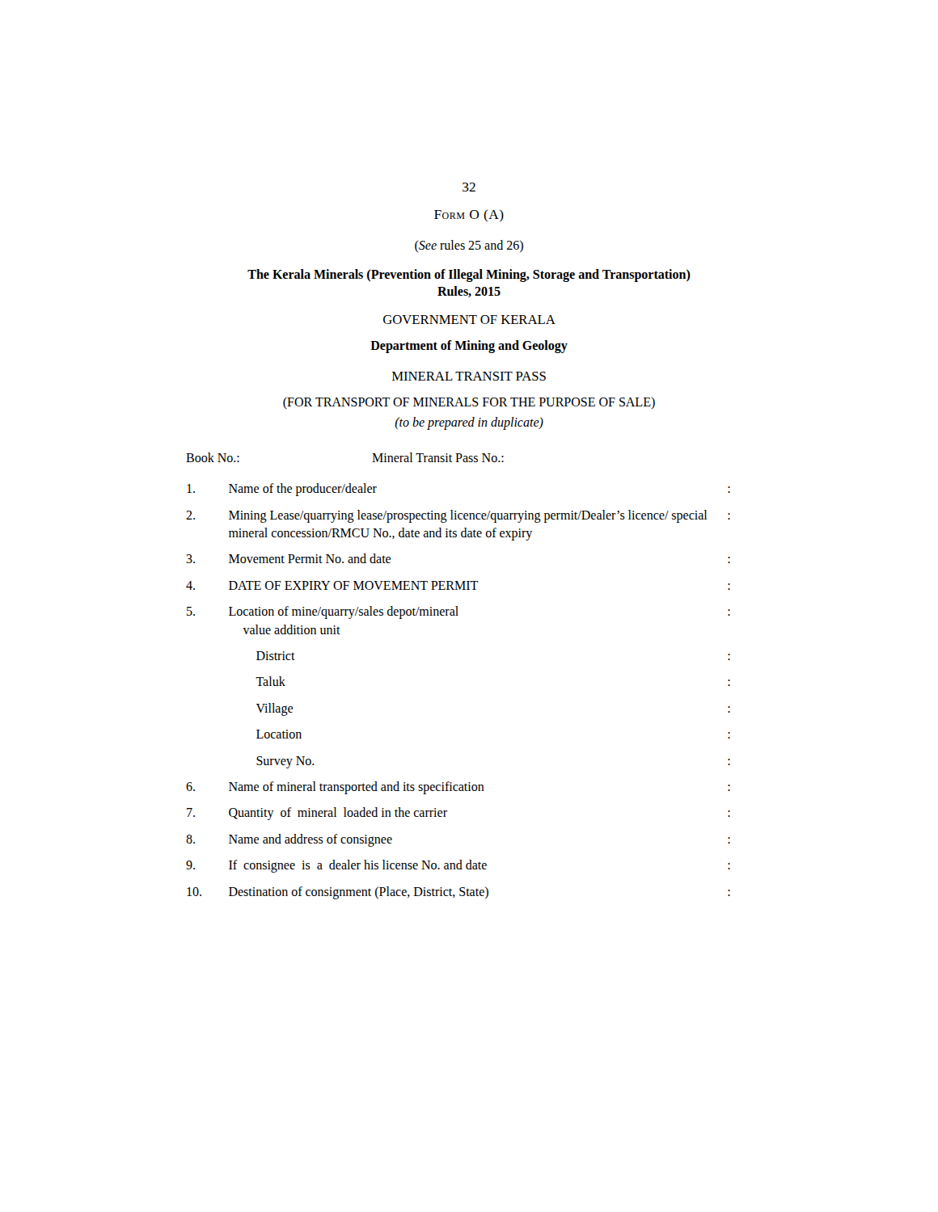32
Form O (A)
(See rules 25 and 26)
The Kerala Minerals (Prevention of Illegal Mining, Storage and Transportation) Rules, 2015
GOVERNMENT OF KERALA
Department of Mining and Geology
MINERAL TRANSIT PASS
(FOR TRANSPORT OF MINERALS FOR THE PURPOSE OF SALE)
(to be prepared in duplicate)
Book No.:
Mineral Transit Pass No.:
| 1. | Name of the producer/dealer | : |
| 2. | Mining Lease/quarrying lease/prospecting licence/quarrying permit/Dealer’s licence/ special mineral concession/RMCU No., date and its date of expiry | : |
| 3. | Movement Permit No. and date | : |
| 4. | Date of expiry of movement permit | : |
| 5. | Location of mine/quarry/sales depot/mineral value addition unit | : |
| | District | : |
| | Taluk | : |
| | Village | : |
| | Location | : |
| | Survey No. | : |
| 6. | Name of mineral transported and its specification | : |
| 7. | Quantity of mineral loaded in the carrier | : |
| 8. | Name and address of consignee | : |
| 9. | If consignee is a dealer his license No. and date | : |
| 10. | Destination of consignment (Place, District, State) | : |